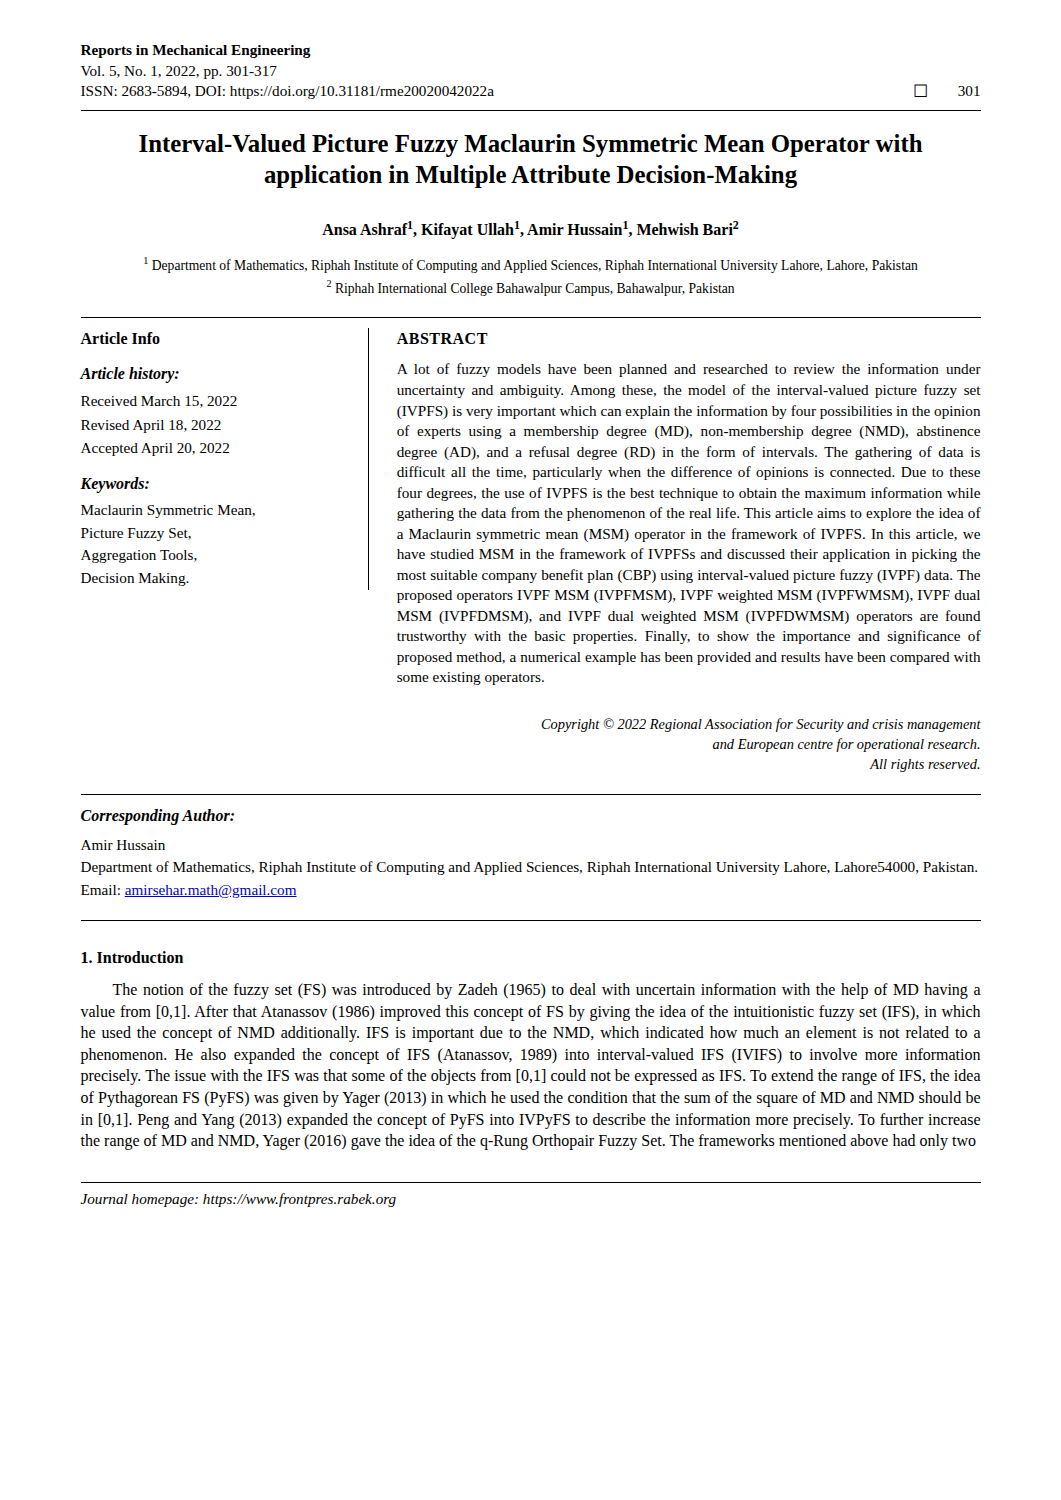Reports in Mechanical Engineering
Vol. 5, No. 1, 2022, pp. 301-317
ISSN: 2683-5894, DOI: https://doi.org/10.31181/rme20020042022a 301 ☐
Interval-Valued Picture Fuzzy Maclaurin Symmetric Mean Operator with application in Multiple Attribute Decision-Making
Ansa Ashraf1, Kifayat Ullah1, Amir Hussain1, Mehwish Bari2
1 Department of Mathematics, Riphah Institute of Computing and Applied Sciences, Riphah International University Lahore, Lahore, Pakistan
2 Riphah International College Bahawalpur Campus, Bahawalpur, Pakistan
Article Info
Article history:
Received March 15, 2022
Revised April 18, 2022
Accepted April 20, 2022
Keywords:
Maclaurin Symmetric Mean,
Picture Fuzzy Set,
Aggregation Tools,
Decision Making.
ABSTRACT
A lot of fuzzy models have been planned and researched to review the information under uncertainty and ambiguity. Among these, the model of the interval-valued picture fuzzy set (IVPFS) is very important which can explain the information by four possibilities in the opinion of experts using a membership degree (MD), non-membership degree (NMD), abstinence degree (AD), and a refusal degree (RD) in the form of intervals. The gathering of data is difficult all the time, particularly when the difference of opinions is connected. Due to these four degrees, the use of IVPFS is the best technique to obtain the maximum information while gathering the data from the phenomenon of the real life. This article aims to explore the idea of a Maclaurin symmetric mean (MSM) operator in the framework of IVPFS. In this article, we have studied MSM in the framework of IVPFSs and discussed their application in picking the most suitable company benefit plan (CBP) using interval-valued picture fuzzy (IVPF) data. The proposed operators IVPF MSM (IVPFMSM), IVPF weighted MSM (IVPFWMSM), IVPF dual MSM (IVPFDMSM), and IVPF dual weighted MSM (IVPFDWMSM) operators are found trustworthy with the basic properties. Finally, to show the importance and significance of proposed method, a numerical example has been provided and results have been compared with some existing operators.
Copyright © 2022 Regional Association for Security and crisis management
and European centre for operational research.
All rights reserved.
Corresponding Author:
Amir Hussain
Department of Mathematics, Riphah Institute of Computing and Applied Sciences, Riphah International University Lahore, Lahore54000, Pakistan.
Email: amirsehar.math@gmail.com
1. Introduction
The notion of the fuzzy set (FS) was introduced by Zadeh (1965) to deal with uncertain information with the help of MD having a value from [0,1]. After that Atanassov (1986) improved this concept of FS by giving the idea of the intuitionistic fuzzy set (IFS), in which he used the concept of NMD additionally. IFS is important due to the NMD, which indicated how much an element is not related to a phenomenon. He also expanded the concept of IFS (Atanassov, 1989) into interval-valued IFS (IVIFS) to involve more information precisely. The issue with the IFS was that some of the objects from [0,1] could not be expressed as IFS. To extend the range of IFS, the idea of Pythagorean FS (PyFS) was given by Yager (2013) in which he used the condition that the sum of the square of MD and NMD should be in [0,1]. Peng and Yang (2013) expanded the concept of PyFS into IVPyFS to describe the information more precisely. To further increase the range of MD and NMD, Yager (2016) gave the idea of the q-Rung Orthopair Fuzzy Set. The frameworks mentioned above had only two
Journal homepage: https://www.frontpres.rabek.org